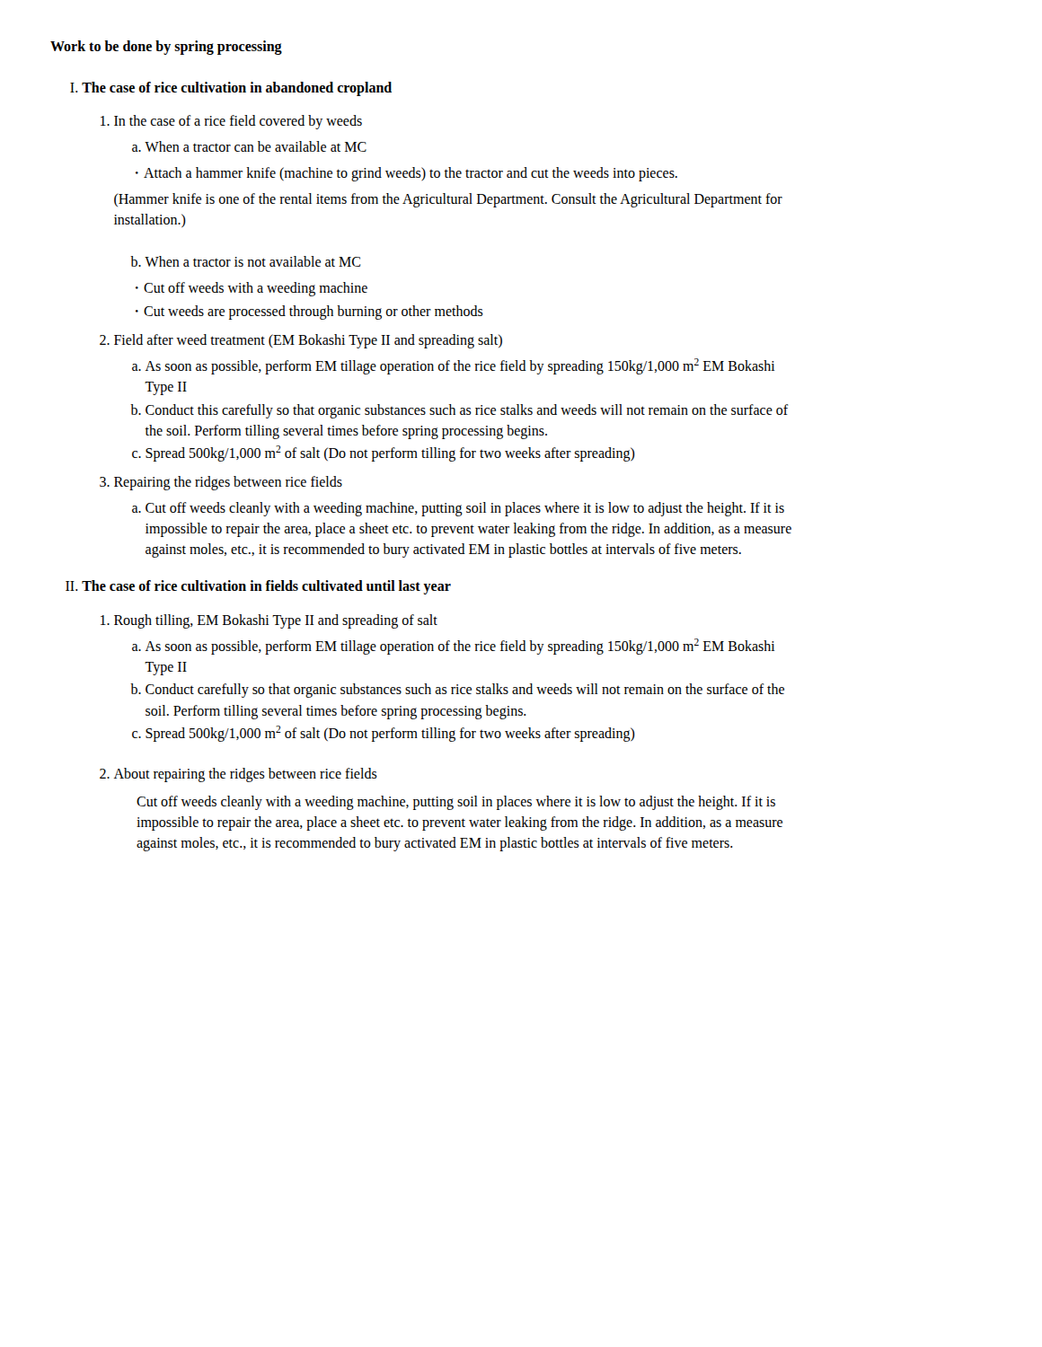Work to be done by spring processing
The case of rice cultivation in abandoned cropland
In the case of a rice field covered by weeds
When a tractor can be available at MC
・Attach a hammer knife (machine to grind weeds) to the tractor and cut the weeds into pieces.
(Hammer knife is one of the rental items from the Agricultural Department. Consult the Agricultural Department for installation.)
When a tractor is not available at MC
・Cut off weeds with a weeding machine
・Cut weeds are processed through burning or other methods
Field after weed treatment (EM Bokashi Type II and spreading salt)
As soon as possible, perform EM tillage operation of the rice field by spreading 150kg/1,000 m2 EM Bokashi Type II
Conduct this carefully so that organic substances such as rice stalks and weeds will not remain on the surface of the soil. Perform tilling several times before spring processing begins.
Spread 500kg/1,000 m2 of salt (Do not perform tilling for two weeks after spreading)
Repairing the ridges between rice fields
Cut off weeds cleanly with a weeding machine, putting soil in places where it is low to adjust the height. If it is impossible to repair the area, place a sheet etc. to prevent water leaking from the ridge. In addition, as a measure against moles, etc., it is recommended to bury activated EM in plastic bottles at intervals of five meters.
The case of rice cultivation in fields cultivated until last year
Rough tilling, EM Bokashi Type II and spreading of salt
As soon as possible, perform EM tillage operation of the rice field by spreading 150kg/1,000 m2 EM Bokashi Type II
Conduct carefully so that organic substances such as rice stalks and weeds will not remain on the surface of the soil. Perform tilling several times before spring processing begins.
Spread 500kg/1,000 m2 of salt (Do not perform tilling for two weeks after spreading)
About repairing the ridges between rice fields
Cut off weeds cleanly with a weeding machine, putting soil in places where it is low to adjust the height. If it is impossible to repair the area, place a sheet etc. to prevent water leaking from the ridge. In addition, as a measure against moles, etc., it is recommended to bury activated EM in plastic bottles at intervals of five meters.